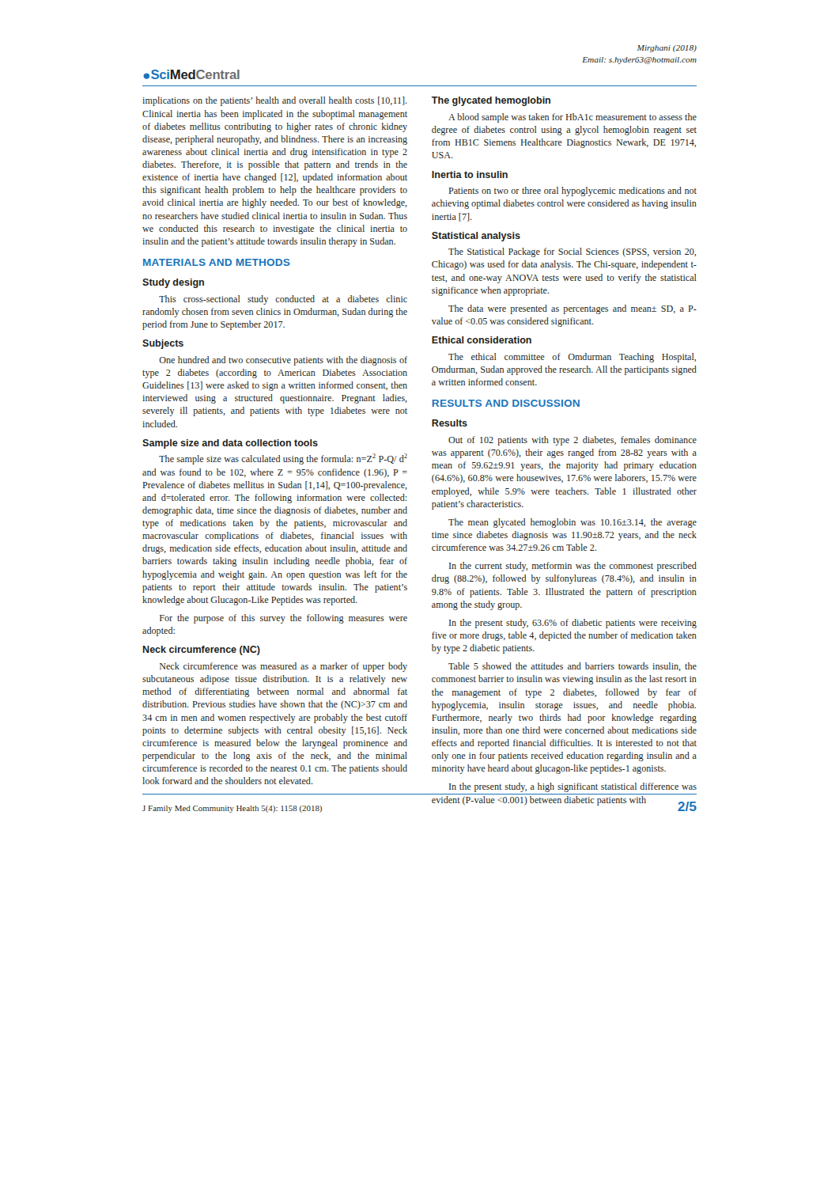Mirghani (2018)
Email: s.hyder63@hotmail.com
●Sci Med Central
implications on the patients’ health and overall health costs [10,11]. Clinical inertia has been implicated in the suboptimal management of diabetes mellitus contributing to higher rates of chronic kidney disease, peripheral neuropathy, and blindness. There is an increasing awareness about clinical inertia and drug intensification in type 2 diabetes. Therefore, it is possible that pattern and trends in the existence of inertia have changed [12], updated information about this significant health problem to help the healthcare providers to avoid clinical inertia are highly needed. To our best of knowledge, no researchers have studied clinical inertia to insulin in Sudan. Thus we conducted this research to investigate the clinical inertia to insulin and the patient’s attitude towards insulin therapy in Sudan.
Materials and Methods
Study design
This cross-sectional study conducted at a diabetes clinic randomly chosen from seven clinics in Omdurman, Sudan during the period from June to September 2017.
Subjects
One hundred and two consecutive patients with the diagnosis of type 2 diabetes (according to American Diabetes Association Guidelines [13] were asked to sign a written informed consent, then interviewed using a structured questionnaire. Pregnant ladies, severely ill patients, and patients with type 1diabetes were not included.
Sample size and data collection tools
The sample size was calculated using the formula: n=Z2 P-Q/ d2 and was found to be 102, where Z = 95% confidence (1.96), P = Prevalence of diabetes mellitus in Sudan [1,14], Q=100-prevalence, and d=tolerated error. The following information were collected: demographic data, time since the diagnosis of diabetes, number and type of medications taken by the patients, microvascular and macrovascular complications of diabetes, financial issues with drugs, medication side effects, education about insulin, attitude and barriers towards taking insulin including needle phobia, fear of hypoglycemia and weight gain. An open question was left for the patients to report their attitude towards insulin. The patient’s knowledge about Glucagon-Like Peptides was reported.
For the purpose of this survey the following measures were adopted:
Neck circumference (NC)
Neck circumference was measured as a marker of upper body subcutaneous adipose tissue distribution. It is a relatively new method of differentiating between normal and abnormal fat distribution. Previous studies have shown that the (NC)>37 cm and 34 cm in men and women respectively are probably the best cutoff points to determine subjects with central obesity [15,16]. Neck circumference is measured below the laryngeal prominence and perpendicular to the long axis of the neck, and the minimal circumference is recorded to the nearest 0.1 cm. The patients should look forward and the shoulders not elevated.
The glycated hemoglobin
A blood sample was taken for HbA1c measurement to assess the degree of diabetes control using a glycol hemoglobin reagent set from HB1C Siemens Healthcare Diagnostics Newark, DE 19714, USA.
Inertia to insulin
Patients on two or three oral hypoglycemic medications and not achieving optimal diabetes control were considered as having insulin inertia [7].
Statistical analysis
The Statistical Package for Social Sciences (SPSS, version 20, Chicago) was used for data analysis. The Chi-square, independent t-test, and one-way ANOVA tests were used to verify the statistical significance when appropriate.
The data were presented as percentages and mean± SD, a P-value of <0.05 was considered significant.
Ethical consideration
The ethical committee of Omdurman Teaching Hospital, Omdurman, Sudan approved the research. All the participants signed a written informed consent.
Results and Discussion
Results
Out of 102 patients with type 2 diabetes, females dominance was apparent (70.6%), their ages ranged from 28-82 years with a mean of 59.62±9.91 years, the majority had primary education (64.6%), 60.8% were housewives, 17.6% were laborers, 15.7% were employed, while 5.9% were teachers. Table 1 illustrated other patient’s characteristics.
The mean glycated hemoglobin was 10.16±3.14, the average time since diabetes diagnosis was 11.90±8.72 years, and the neck circumference was 34.27±9.26 cm Table 2.
In the current study, metformin was the commonest prescribed drug (88.2%), followed by sulfonylureas (78.4%), and insulin in 9.8% of patients. Table 3. Illustrated the pattern of prescription among the study group.
In the present study, 63.6% of diabetic patients were receiving five or more drugs, table 4, depicted the number of medication taken by type 2 diabetic patients.
Table 5 showed the attitudes and barriers towards insulin, the commonest barrier to insulin was viewing insulin as the last resort in the management of type 2 diabetes, followed by fear of hypoglycemia, insulin storage issues, and needle phobia. Furthermore, nearly two thirds had poor knowledge regarding insulin, more than one third were concerned about medications side effects and reported financial difficulties. It is interested to not that only one in four patients received education regarding insulin and a minority have heard about glucagon-like peptides-1 agonists.
In the present study, a high significant statistical difference was evident (P-value <0.001) between diabetic patients with
J Family Med Community Health 5(4): 1158 (2018)
2/5